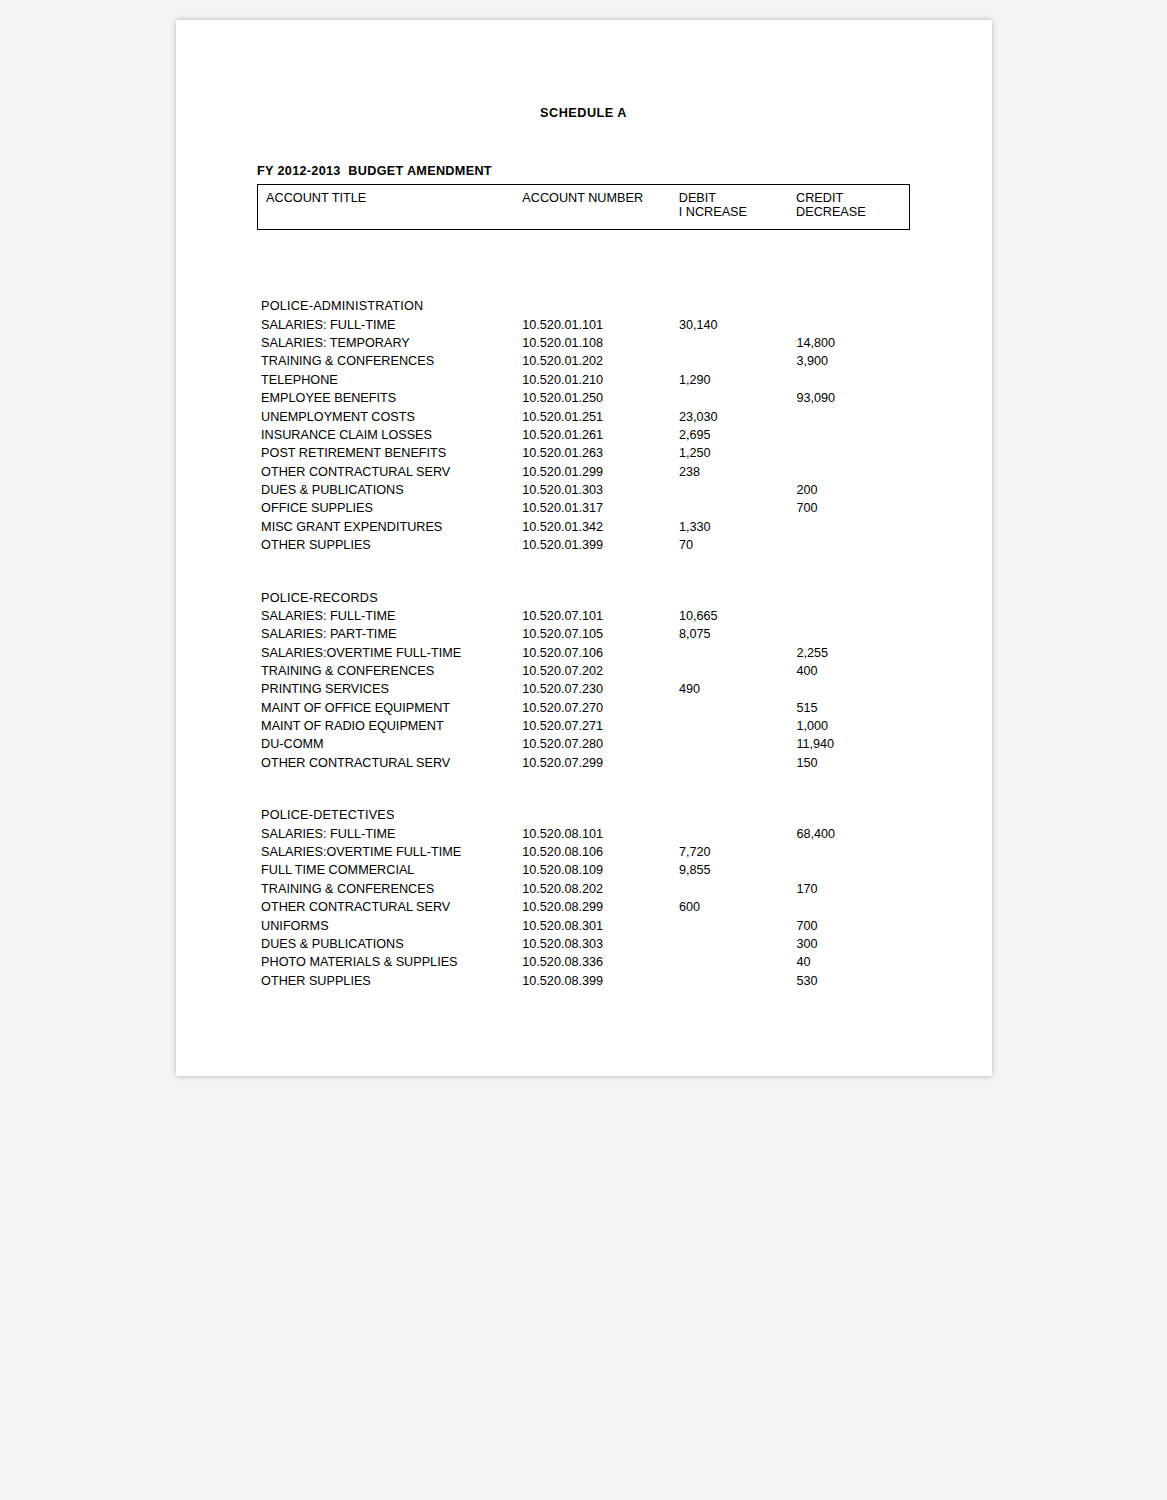SCHEDULE A
FY 2012-2013 BUDGET AMENDMENT
| ACCOUNT TITLE | ACCOUNT NUMBER | DEBIT I NCREASE | CREDIT DECREASE |
| POLICE-ADMINISTRATION | | | |
| SALARIES: FULL-TIME | 10.520.01.101 | 30,140 | |
| SALARIES: TEMPORARY | 10.520.01.108 | | 14,800 |
| TRAINING & CONFERENCES | 10.520.01.202 | | 3,900 |
| TELEPHONE | 10.520.01.210 | 1,290 | |
| EMPLOYEE BENEFITS | 10.520.01.250 | | 93,090 |
| UNEMPLOYMENT COSTS | 10.520.01.251 | 23,030 | |
| INSURANCE CLAIM LOSSES | 10.520.01.261 | 2,695 | |
| POST RETIREMENT BENEFITS | 10.520.01.263 | 1,250 | |
| OTHER CONTRACTURAL SERV | 10.520.01.299 | 238 | |
| DUES & PUBLICATIONS | 10.520.01.303 | | 200 |
| OFFICE SUPPLIES | 10.520.01.317 | | 700 |
| MISC GRANT EXPENDITURES | 10.520.01.342 | 1,330 | |
| OTHER SUPPLIES | 10.520.01.399 | 70 | |
| POLICE-RECORDS | | | |
| SALARIES: FULL-TIME | 10.520.07.101 | 10,665 | |
| SALARIES: PART-TIME | 10.520.07.105 | 8,075 | |
| SALARIES:OVERTIME FULL-TIME | 10.520.07.106 | | 2,255 |
| TRAINING & CONFERENCES | 10.520.07.202 | | 400 |
| PRINTING SERVICES | 10.520.07.230 | 490 | |
| MAINT OF OFFICE EQUIPMENT | 10.520.07.270 | | 515 |
| MAINT OF RADIO EQUIPMENT | 10.520.07.271 | | 1,000 |
| DU-COMM | 10.520.07.280 | | 11,940 |
| OTHER CONTRACTURAL SERV | 10.520.07.299 | | 150 |
| POLICE-DETECTIVES | | | |
| SALARIES: FULL-TIME | 10.520.08.101 | | 68,400 |
| SALARIES:OVERTIME FULL-TIME | 10.520.08.106 | 7,720 | |
| FULL TIME COMMERCIAL | 10.520.08.109 | 9,855 | |
| TRAINING & CONFERENCES | 10.520.08.202 | | 170 |
| OTHER CONTRACTURAL SERV | 10.520.08.299 | 600 | |
| UNIFORMS | 10.520.08.301 | | 700 |
| DUES & PUBLICATIONS | 10.520.08.303 | | 300 |
| PHOTO MATERIALS & SUPPLIES | 10.520.08.336 | | 40 |
| OTHER SUPPLIES | 10.520.08.399 | | 530 |